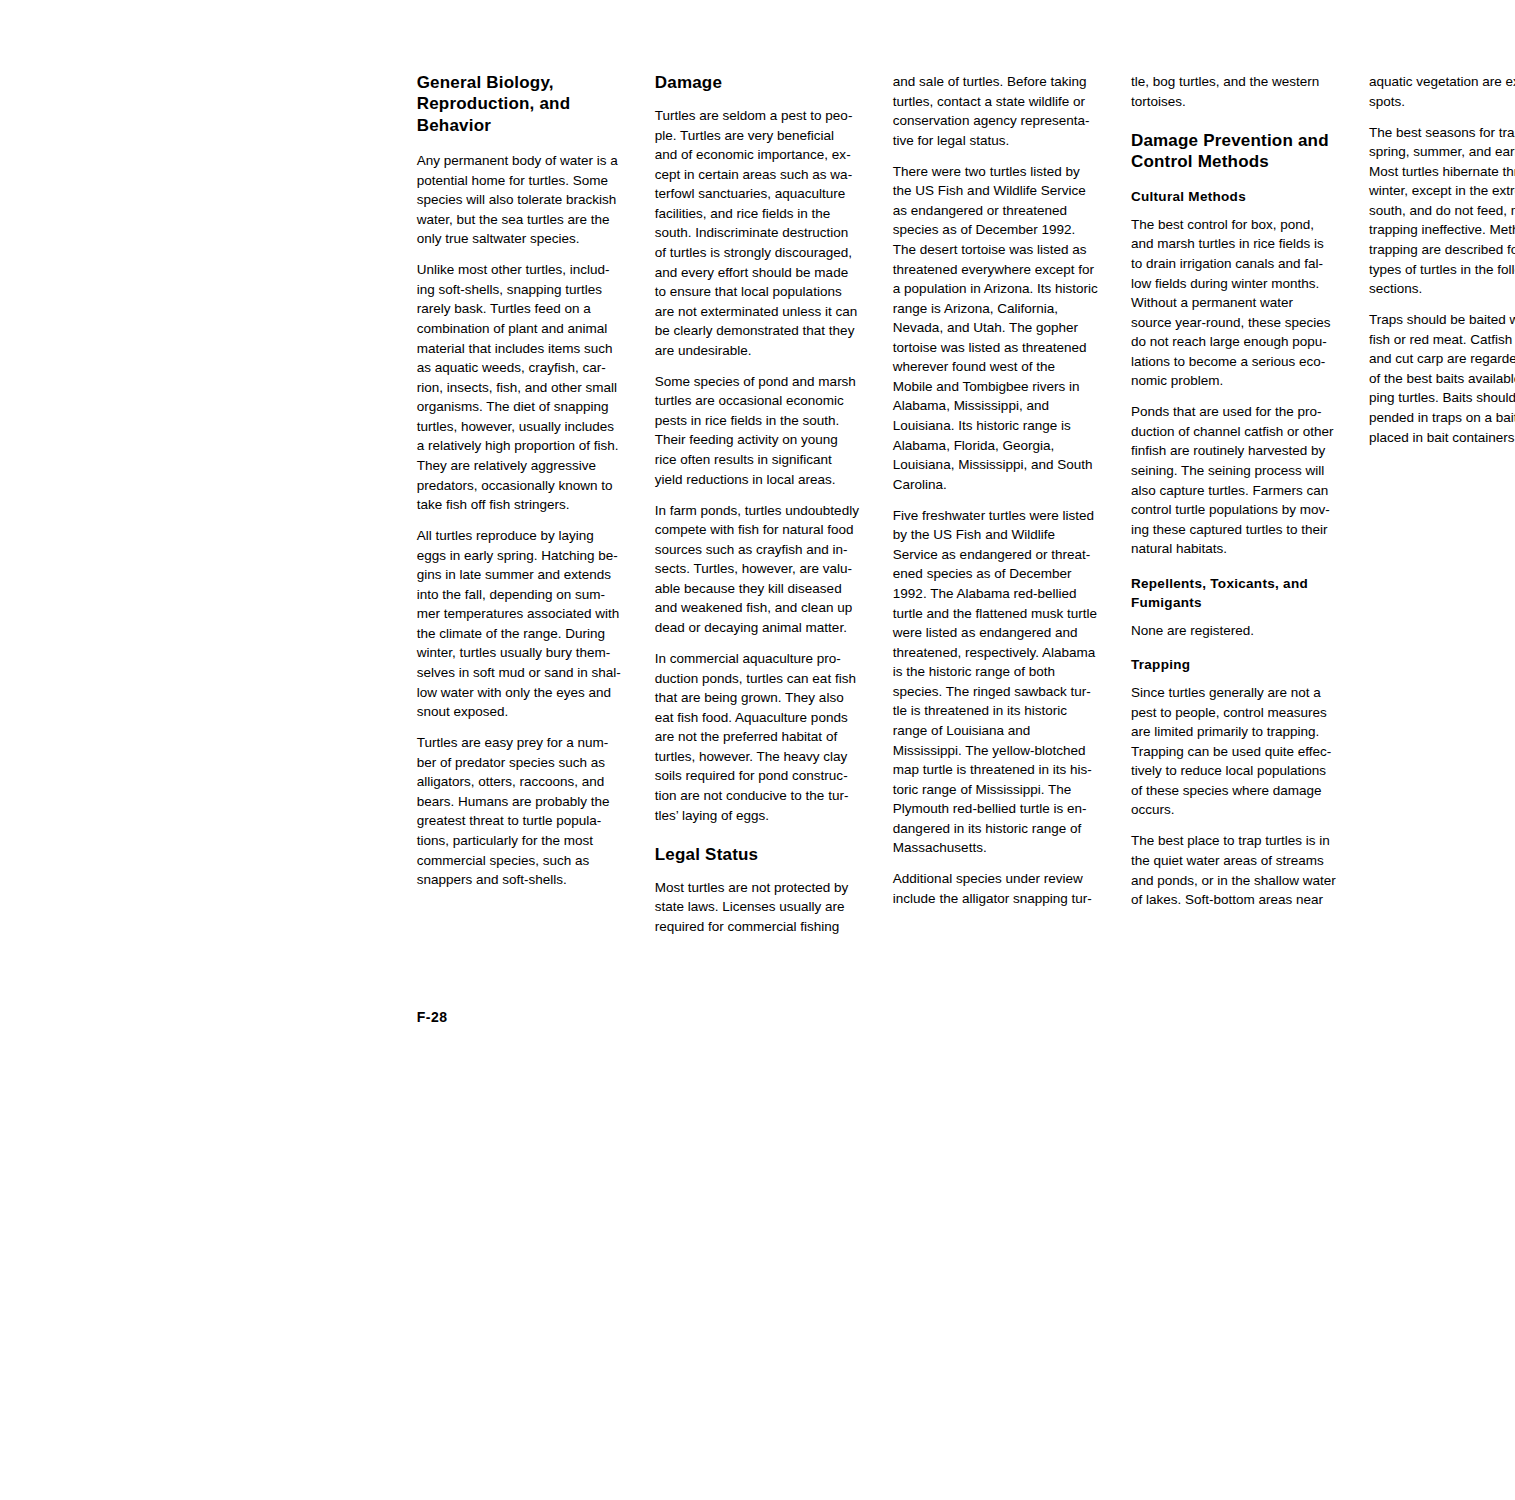General Biology,
Reproduction, and
Behavior
Any permanent body of water is a potential home for turtles. Some species will also tolerate brackish water, but the sea turtles are the only true saltwater species.
Unlike most other turtles, including soft-shells, snapping turtles rarely bask. Turtles feed on a combination of plant and animal material that includes items such as aquatic weeds, crayfish, carrion, insects, fish, and other small organisms. The diet of snapping turtles, however, usually includes a relatively high proportion of fish. They are relatively aggressive predators, occasionally known to take fish off fish stringers.
All turtles reproduce by laying eggs in early spring. Hatching begins in late summer and extends into the fall, depending on summer temperatures associated with the climate of the range. During winter, turtles usually bury themselves in soft mud or sand in shallow water with only the eyes and snout exposed.
Turtles are easy prey for a number of predator species such as alligators, otters, raccoons, and bears. Humans are probably the greatest threat to turtle populations, particularly for the most commercial species, such as snappers and soft-shells.
Damage
Turtles are seldom a pest to people. Turtles are very beneficial and of economic importance, except in certain areas such as waterfowl sanctuaries, aquaculture facilities, and rice fields in the south. Indiscriminate destruction of turtles is strongly discouraged, and every effort should be made to ensure that local populations are not exterminated unless it can be clearly demonstrated that they are undesirable.
Some species of pond and marsh turtles are occasional economic pests in rice fields in the south. Their feeding activity on young rice often results in significant yield reductions in local areas.
In farm ponds, turtles undoubtedly compete with fish for natural food sources such as crayfish and insects. Turtles, however, are valuable because they kill diseased and weakened fish, and clean up dead or decaying animal matter.
In commercial aquaculture production ponds, turtles can eat fish that are being grown. They also eat fish food. Aquaculture ponds are not the preferred habitat of turtles, however. The heavy clay soils required for pond construction are not conducive to the turtles’ laying of eggs.
Legal Status
Most turtles are not protected by state laws. Licenses usually are required for commercial fishing and sale of turtles. Before taking turtles, contact a state wildlife or conservation agency representative for legal status.
There were two turtles listed by the US Fish and Wildlife Service as endangered or threatened species as of December 1992. The desert tortoise was listed as threatened everywhere except for a population in Arizona. Its historic range is Arizona, California, Nevada, and Utah. The gopher tortoise was listed as threatened wherever found west of the Mobile and Tombigbee rivers in Alabama, Mississippi, and Louisiana. Its historic range is Alabama, Florida, Georgia, Louisiana, Mississippi, and South Carolina.
Five freshwater turtles were listed by the US Fish and Wildlife Service as endangered or threatened species as of December 1992. The Alabama red-bellied turtle and the flattened musk turtle were listed as endangered and threatened, respectively. Alabama is the historic range of both species. The ringed sawback turtle is threatened in its historic range of Louisiana and Mississippi. The yellow-blotched map turtle is threatened in its historic range of Mississippi. The Plymouth red-bellied turtle is endangered in its historic range of Massachusetts.
Additional species under review include the alligator snapping turtle, bog turtles, and the western tortoises.
Damage Prevention and
Control Methods
Cultural Methods
The best control for box, pond, and marsh turtles in rice fields is to drain irrigation canals and fallow fields during winter months. Without a permanent water source year-round, these species do not reach large enough populations to become a serious economic problem.
Ponds that are used for the production of channel catfish or other finfish are routinely harvested by seining. The seining process will also capture turtles. Farmers can control turtle populations by moving these captured turtles to their natural habitats.
Repellents, Toxicants, and
Fumigants
None are registered.
Trapping
Since turtles generally are not a pest to people, control measures are limited primarily to trapping. Trapping can be used quite effectively to reduce local populations of these species where damage occurs.
The best place to trap turtles is in the quiet water areas of streams and ponds, or in the shallow water of lakes. Soft-bottom areas near aquatic vegetation are excellent spots.
The best seasons for trapping are spring, summer, and early fall. Most turtles hibernate through the winter, except in the extreme south, and do not feed, making trapping ineffective. Methods of trapping are described for various types of turtles in the following sections.
Traps should be baited with fresh fish or red meat. Catfish heads and cut carp are regarded as two of the best baits available for trapping turtles. Baits should be suspended in traps on a bait hook or placed in bait containers
F-28